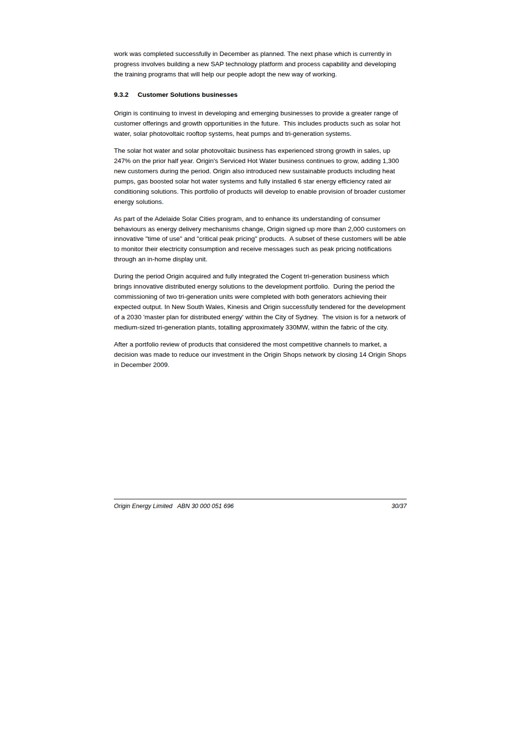work was completed successfully in December as planned. The next phase which is currently in progress involves building a new SAP technology platform and process capability and developing the training programs that will help our people adopt the new way of working.
9.3.2 Customer Solutions businesses
Origin is continuing to invest in developing and emerging businesses to provide a greater range of customer offerings and growth opportunities in the future. This includes products such as solar hot water, solar photovoltaic rooftop systems, heat pumps and tri-generation systems.
The solar hot water and solar photovoltaic business has experienced strong growth in sales, up 247% on the prior half year. Origin's Serviced Hot Water business continues to grow, adding 1,300 new customers during the period. Origin also introduced new sustainable products including heat pumps, gas boosted solar hot water systems and fully installed 6 star energy efficiency rated air conditioning solutions. This portfolio of products will develop to enable provision of broader customer energy solutions.
As part of the Adelaide Solar Cities program, and to enhance its understanding of consumer behaviours as energy delivery mechanisms change, Origin signed up more than 2,000 customers on innovative "time of use" and "critical peak pricing" products. A subset of these customers will be able to monitor their electricity consumption and receive messages such as peak pricing notifications through an in-home display unit.
During the period Origin acquired and fully integrated the Cogent tri-generation business which brings innovative distributed energy solutions to the development portfolio. During the period the commissioning of two tri-generation units were completed with both generators achieving their expected output. In New South Wales, Kinesis and Origin successfully tendered for the development of a 2030 'master plan for distributed energy' within the City of Sydney. The vision is for a network of medium-sized tri-generation plants, totalling approximately 330MW, within the fabric of the city.
After a portfolio review of products that considered the most competitive channels to market, a decision was made to reduce our investment in the Origin Shops network by closing 14 Origin Shops in December 2009.
Origin Energy Limited ABN 30 000 051 696 30/37